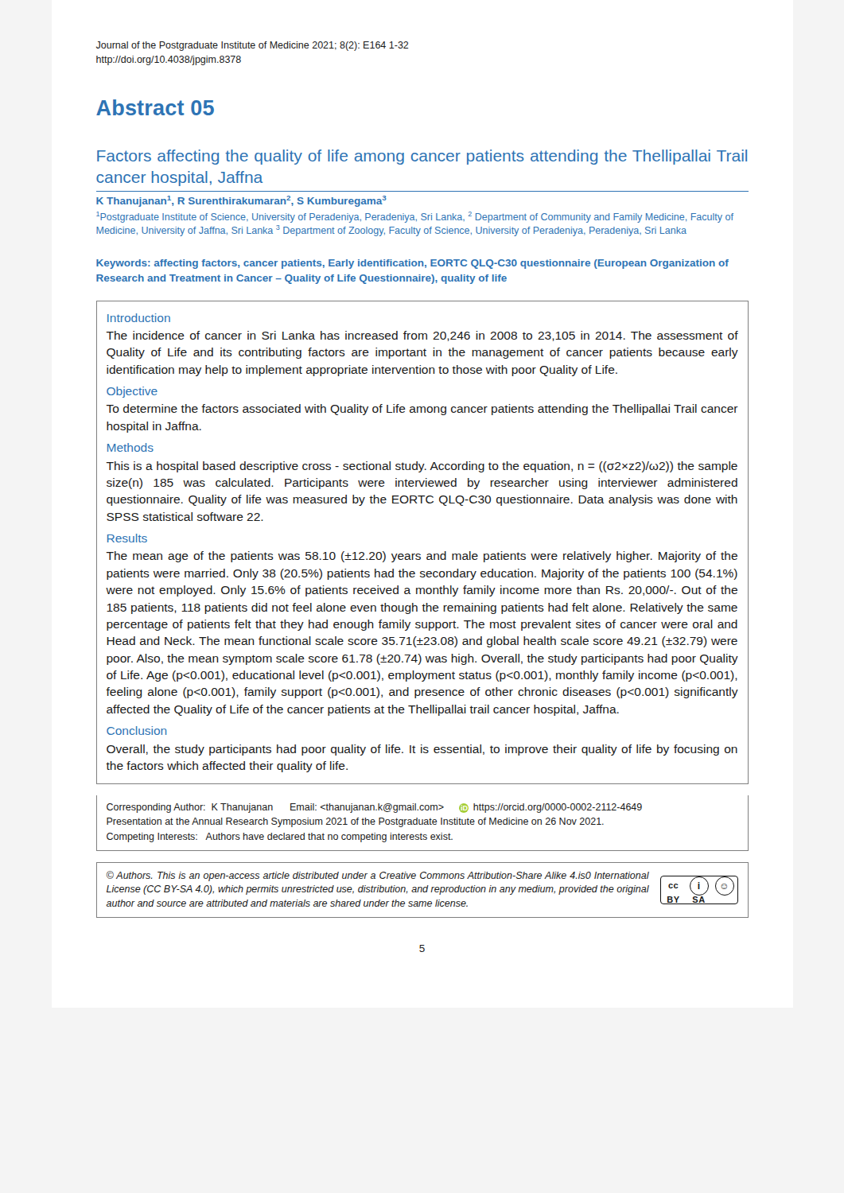Journal of the Postgraduate Institute of Medicine 2021; 8(2): E164 1-32
http://doi.org/10.4038/jpgim.8378
Abstract 05
Factors affecting the quality of life among cancer patients attending the Thellipallai Trail cancer hospital, Jaffna
K Thanujanan1, R Surenthirakumaran2, S Kumburegama3
1Postgraduate Institute of Science, University of Peradeniya, Peradeniya, Sri Lanka, 2 Department of Community and Family Medicine, Faculty of Medicine, University of Jaffna, Sri Lanka 3 Department of Zoology, Faculty of Science, University of Peradeniya, Peradeniya, Sri Lanka
Keywords: affecting factors, cancer patients, Early identification, EORTC QLQ-C30 questionnaire (European Organization of Research and Treatment in Cancer – Quality of Life Questionnaire), quality of life
Introduction
The incidence of cancer in Sri Lanka has increased from 20,246 in 2008 to 23,105 in 2014. The assessment of Quality of Life and its contributing factors are important in the management of cancer patients because early identification may help to implement appropriate intervention to those with poor Quality of Life.
Objective
To determine the factors associated with Quality of Life among cancer patients attending the Thellipallai Trail cancer hospital in Jaffna.
Methods
This is a hospital based descriptive cross - sectional study. According to the equation, n = ((σ2×z2)/ω2)) the sample size(n) 185 was calculated. Participants were interviewed by researcher using interviewer administered questionnaire. Quality of life was measured by the EORTC QLQ-C30 questionnaire. Data analysis was done with SPSS statistical software 22.
Results
The mean age of the patients was 58.10 (±12.20) years and male patients were relatively higher. Majority of the patients were married. Only 38 (20.5%) patients had the secondary education. Majority of the patients 100 (54.1%) were not employed. Only 15.6% of patients received a monthly family income more than Rs. 20,000/-. Out of the 185 patients, 118 patients did not feel alone even though the remaining patients had felt alone. Relatively the same percentage of patients felt that they had enough family support. The most prevalent sites of cancer were oral and Head and Neck. The mean functional scale score 35.71(±23.08) and global health scale score 49.21 (±32.79) were poor. Also, the mean symptom scale score 61.78 (±20.74) was high. Overall, the study participants had poor Quality of Life. Age (p<0.001), educational level (p<0.001), employment status (p<0.001), monthly family income (p<0.001), feeling alone (p<0.001), family support (p<0.001), and presence of other chronic diseases (p<0.001) significantly affected the Quality of Life of the cancer patients at the Thellipallai trail cancer hospital, Jaffna.
Conclusion
Overall, the study participants had poor quality of life. It is essential, to improve their quality of life by focusing on the factors which affected their quality of life.
Corresponding Author: K Thanujanan Email: <thanujanan.k@gmail.com> iD https://orcid.org/0000-0002-2112-4649
Presentation at the Annual Research Symposium 2021 of the Postgraduate Institute of Medicine on 26 Nov 2021.
Competing Interests: Authors have declared that no competing interests exist.
© Authors. This is an open-access article distributed under a Creative Commons Attribution-Share Alike 4.is0 International License (CC BY-SA 4.0), which permits unrestricted use, distribution, and reproduction in any medium, provided the original author and source are attributed and materials are shared under the same license.
cc i ☺ BY SA
5